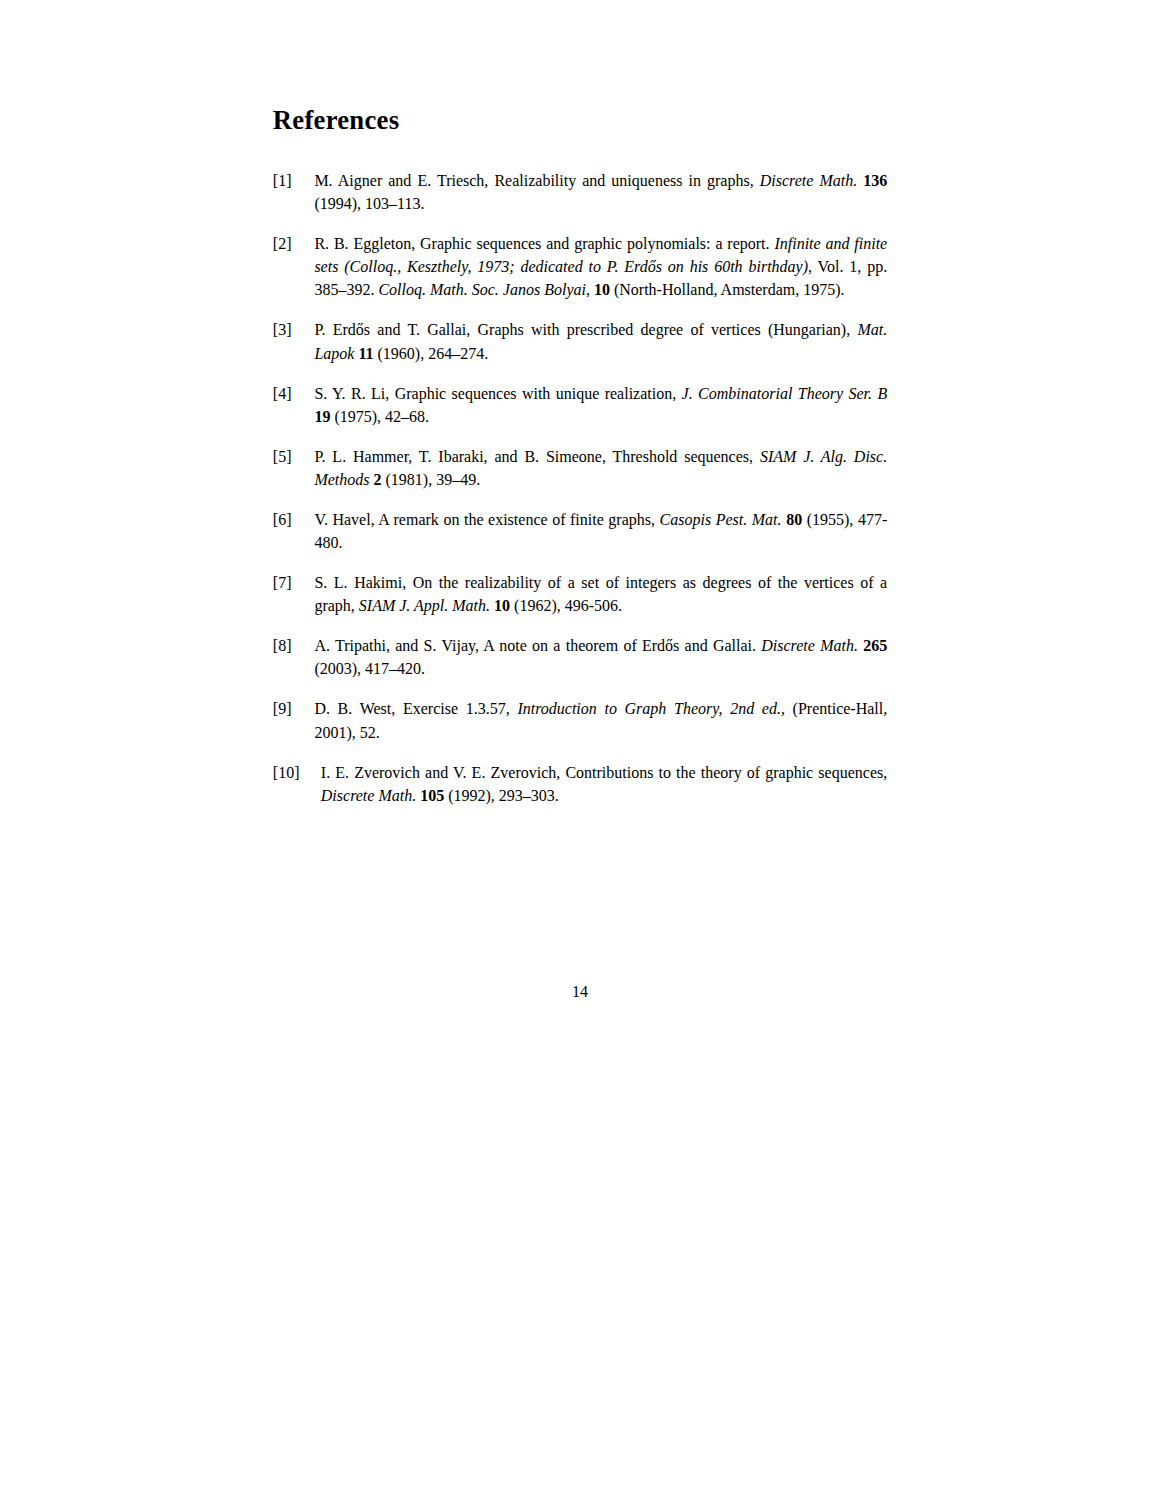References
[1] M. Aigner and E. Triesch, Realizability and uniqueness in graphs, Discrete Math. 136 (1994), 103–113.
[2] R. B. Eggleton, Graphic sequences and graphic polynomials: a report. Infinite and finite sets (Colloq., Keszthely, 1973; dedicated to P. Erdős on his 60th birthday), Vol. 1, pp. 385–392. Colloq. Math. Soc. Janos Bolyai, 10 (North-Holland, Amsterdam, 1975).
[3] P. Erdős and T. Gallai, Graphs with prescribed degree of vertices (Hungarian), Mat. Lapok 11 (1960), 264–274.
[4] S. Y. R. Li, Graphic sequences with unique realization, J. Combinatorial Theory Ser. B 19 (1975), 42–68.
[5] P. L. Hammer, T. Ibaraki, and B. Simeone, Threshold sequences, SIAM J. Alg. Disc. Methods 2 (1981), 39–49.
[6] V. Havel, A remark on the existence of finite graphs, Casopis Pest. Mat. 80 (1955), 477-480.
[7] S. L. Hakimi, On the realizability of a set of integers as degrees of the vertices of a graph, SIAM J. Appl. Math. 10 (1962), 496-506.
[8] A. Tripathi, and S. Vijay, A note on a theorem of Erdős and Gallai. Discrete Math. 265 (2003), 417–420.
[9] D. B. West, Exercise 1.3.57, Introduction to Graph Theory, 2nd ed., (Prentice-Hall, 2001), 52.
[10] I. E. Zverovich and V. E. Zverovich, Contributions to the theory of graphic sequences, Discrete Math. 105 (1992), 293–303.
14